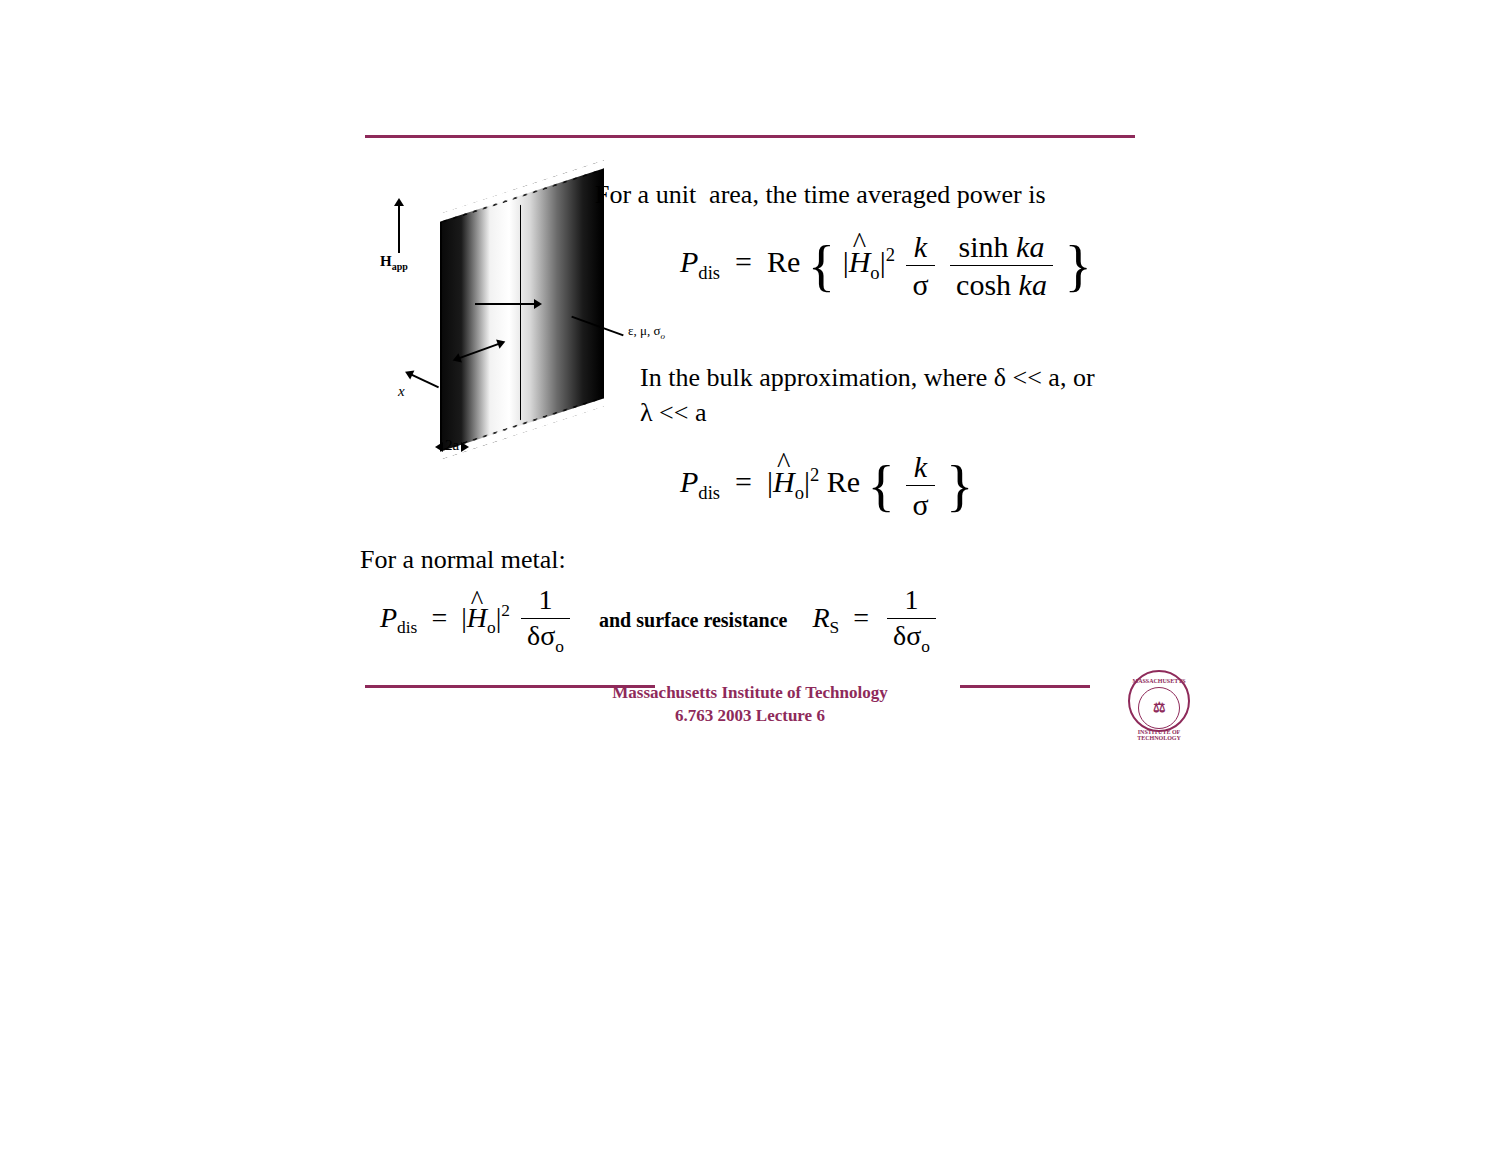Happ
x
ε, μ, σo
2a
For a unit area, the time averaged power is
Pdis = Re { |Ho|2 k σ sinh ka cosh ka }
In the bulk approximation, where δ << a, or λ << a
Pdis = |Ho|2 Re { k σ }
For a normal metal:
Pdis = |Ho|2 1 δσo and surface resistance RS = 1 δσo
Massachusetts Institute of Technology
6.763 2003 Lecture 6
MASSACHUSETTS
⚖
INSTITUTE OF TECHNOLOGY